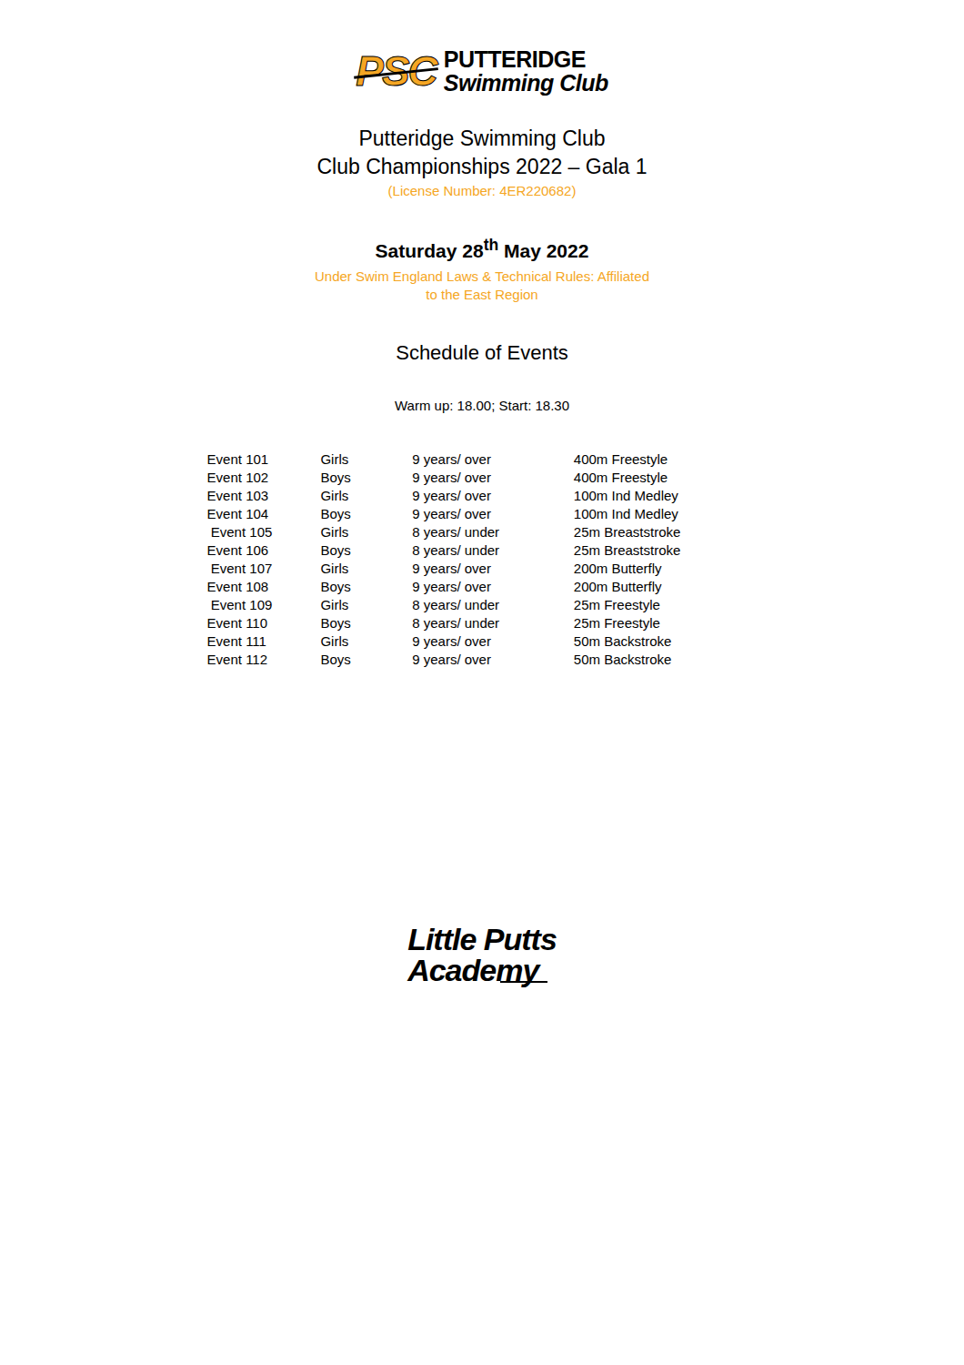PSC PUTTERIDGE Swimming Club
Putteridge Swimming ClubClub Championships 2022 – Gala 1
(License Number: 4ER220682)
Saturday 28th May 2022
Under Swim England Laws & Technical Rules: Affiliated
to the East Region
Schedule of Events
Warm up: 18.00; Start: 18.30
| Event 101 | Girls | 9 years/ over | 400m Freestyle |
| Event 102 | Boys | 9 years/ over | 400m Freestyle |
| Event 103 | Girls | 9 years/ over | 100m Ind Medley |
| Event 104 | Boys | 9 years/ over | 100m Ind Medley |
| Event 105 | Girls | 8 years/ under | 25m Breaststroke |
| Event 106 | Boys | 8 years/ under | 25m Breaststroke |
| Event 107 | Girls | 9 years/ over | 200m Butterfly |
| Event 108 | Boys | 9 years/ over | 200m Butterfly |
| Event 109 | Girls | 8 years/ under | 25m Freestyle |
| Event 110 | Boys | 8 years/ under | 25m Freestyle |
| Event 111 | Girls | 9 years/ over | 50m Backstroke |
| Event 112 | Boys | 9 years/ over | 50m Backstroke |
Little Putts Academy